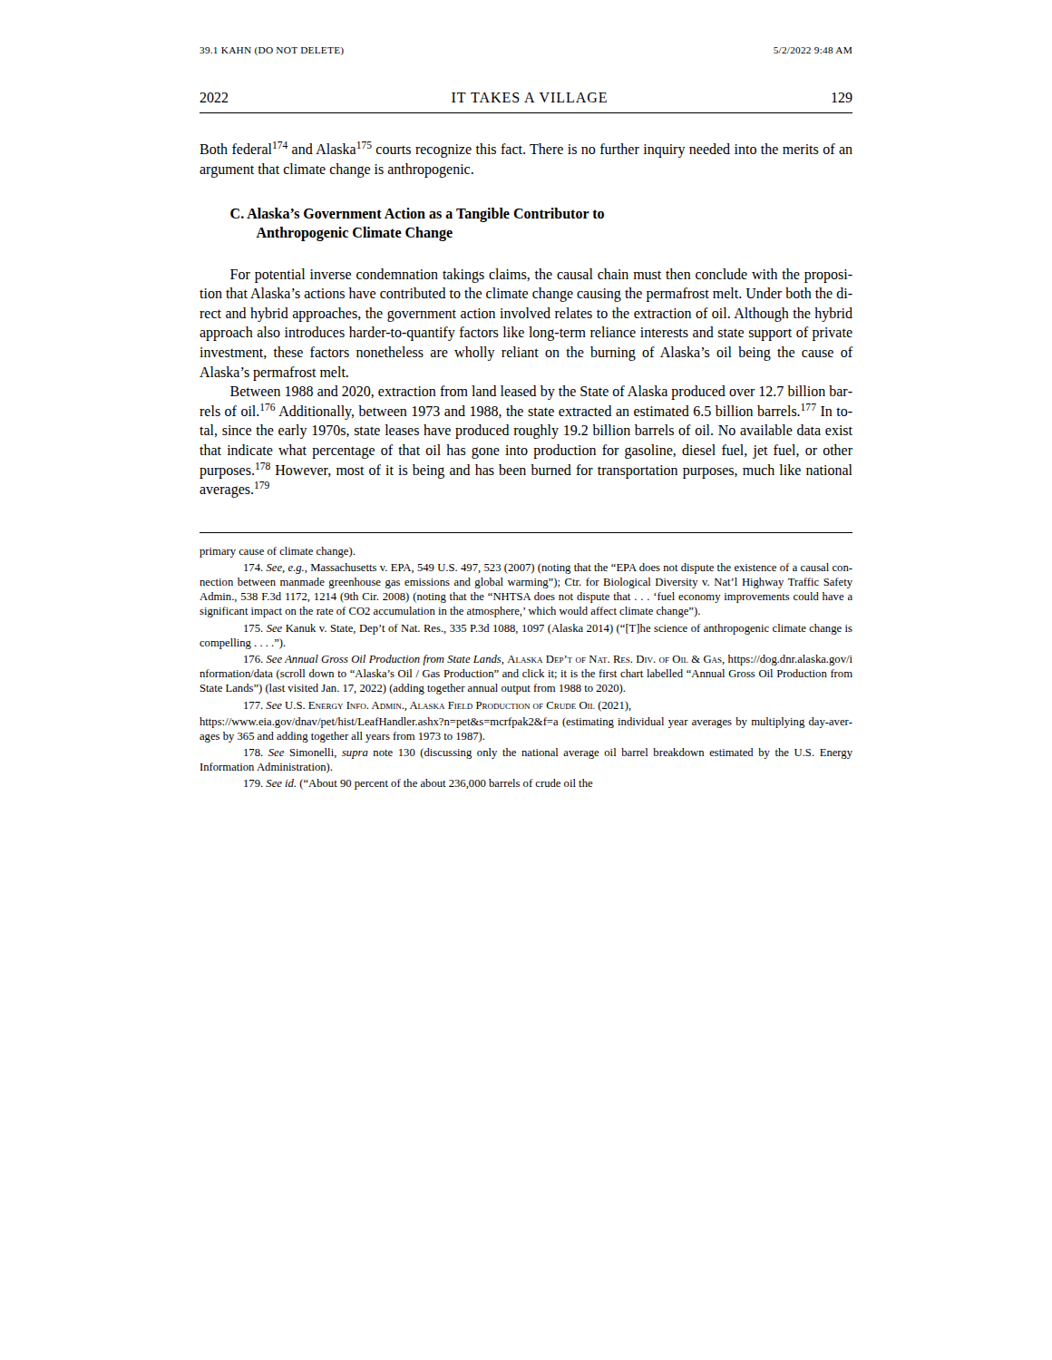39.1 KAHN (DO NOT DELETE) 5/2/2022 9:48 AM
2022 IT TAKES A VILLAGE 129
Both federal174 and Alaska175 courts recognize this fact. There is no further inquiry needed into the merits of an argument that climate change is anthropogenic.
C. Alaska’s Government Action as a Tangible Contributor to Anthropogenic Climate Change
For potential inverse condemnation takings claims, the causal chain must then conclude with the proposition that Alaska’s actions have contributed to the climate change causing the permafrost melt. Under both the direct and hybrid approaches, the government action involved relates to the extraction of oil. Although the hybrid approach also introduces harder-to-quantify factors like long-term reliance interests and state support of private investment, these factors nonetheless are wholly reliant on the burning of Alaska’s oil being the cause of Alaska’s permafrost melt.
Between 1988 and 2020, extraction from land leased by the State of Alaska produced over 12.7 billion barrels of oil.176 Additionally, between 1973 and 1988, the state extracted an estimated 6.5 billion barrels.177 In total, since the early 1970s, state leases have produced roughly 19.2 billion barrels of oil. No available data exist that indicate what percentage of that oil has gone into production for gasoline, diesel fuel, jet fuel, or other purposes.178 However, most of it is being and has been burned for transportation purposes, much like national averages.179
primary cause of climate change).
174. See, e.g., Massachusetts v. EPA, 549 U.S. 497, 523 (2007) (noting that the “EPA does not dispute the existence of a causal connection between manmade greenhouse gas emissions and global warming”); Ctr. for Biological Diversity v. Nat’l Highway Traffic Safety Admin., 538 F.3d 1172, 1214 (9th Cir. 2008) (noting that the “NHTSA does not dispute that . . . ‘fuel economy improvements could have a significant impact on the rate of CO2 accumulation in the atmosphere,’ which would affect climate change”).
175. See Kanuk v. State, Dep’t of Nat. Res., 335 P.3d 1088, 1097 (Alaska 2014) (“[T]he science of anthropogenic climate change is compelling . . . .”).
176. See Annual Gross Oil Production from State Lands, Alaska Dep’t of Nat. Res. Div. of Oil & Gas, https://dog.dnr.alaska.gov/information/data (scroll down to “Alaska’s Oil / Gas Production” and click it; it is the first chart labelled “Annual Gross Oil Production from State Lands”) (last visited Jan. 17, 2022) (adding together annual output from 1988 to 2020).
177. See U.S. Energy Info. Admin., Alaska Field Production of Crude Oil (2021),
https://www.eia.gov/dnav/pet/hist/LeafHandler.ashx?n=pet&s=mcrfpak2&f=a (estimating individual year averages by multiplying day-averages by 365 and adding together all years from 1973 to 1987).
178. See Simonelli, supra note 130 (discussing only the national average oil barrel breakdown estimated by the U.S. Energy Information Administration).
179. See id. (“About 90 percent of the about 236,000 barrels of crude oil the